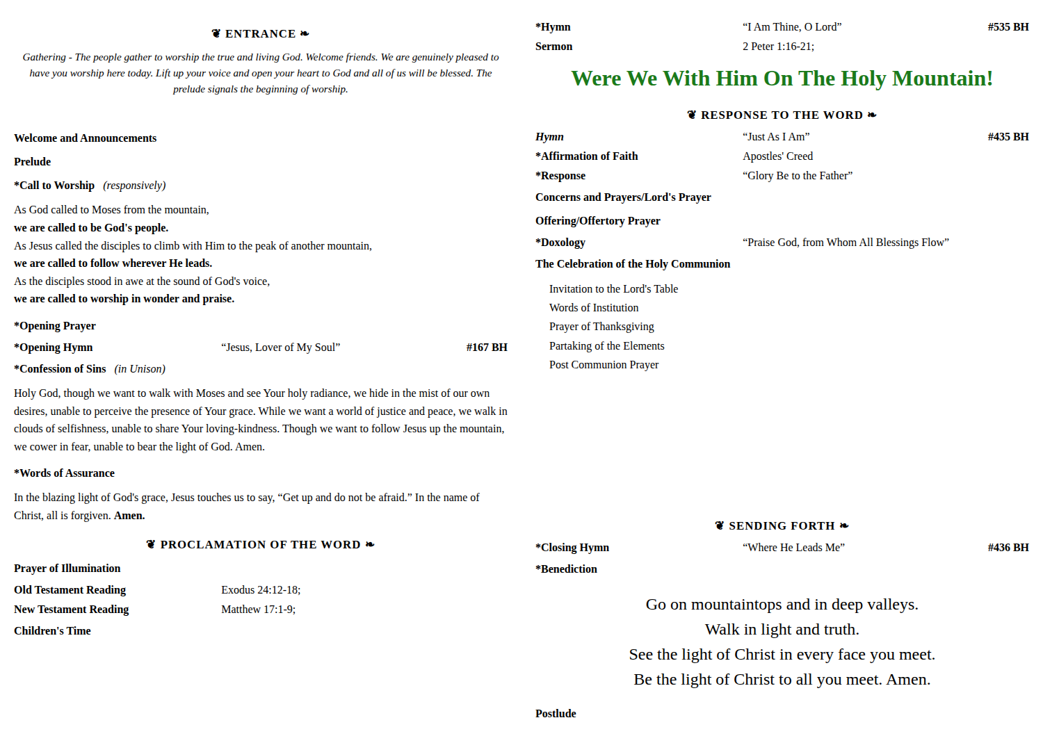❦ ENTRANCE ❧
Gathering - The people gather to worship the true and living God. Welcome friends. We are genuinely pleased to have you worship here today. Lift up your voice and open your heart to God and all of us will be blessed. The prelude signals the beginning of worship.
Welcome and Announcements
Prelude
*Call to Worship (responsively)
As God called to Moses from the mountain,
we are called to be God's people.
As Jesus called the disciples to climb with Him to the peak of another mountain,
we are called to follow wherever He leads.
As the disciples stood in awe at the sound of God's voice,
we are called to worship in wonder and praise.
*Opening Prayer
*Opening Hymn “Jesus, Lover of My Soul” #167 BH
*Confession of Sins (in Unison)
Holy God, though we want to walk with Moses and see Your holy radiance, we hide in the mist of our own desires, unable to perceive the presence of Your grace. While we want a world of justice and peace, we walk in clouds of selfishness, unable to share Your loving-kindness. Though we want to follow Jesus up the mountain, we cower in fear, unable to bear the light of God. Amen.
*Words of Assurance
In the blazing light of God's grace, Jesus touches us to say, “Get up and do not be afraid.” In the name of Christ, all is forgiven. Amen.
❦ PROCLAMATION OF THE WORD ❧
Prayer of Illumination
Old Testament Reading Exodus 24:12-18;
New Testament Reading Matthew 17:1-9;
Children's Time
*Hymn “I Am Thine, O Lord” #535 BH
Sermon 2 Peter 1:16-21;
Were We With Him On The Holy Mountain!
❦ RESPONSE TO THE WORD ❧
Hymn “Just As I Am” #435 BH
*Affirmation of Faith Apostles' Creed
*Response “Glory Be to the Father”
Concerns and Prayers/Lord's Prayer
Offering/Offertory Prayer
*Doxology “Praise God, from Whom All Blessings Flow”
The Celebration of the Holy Communion
Invitation to the Lord's Table
Words of Institution
Prayer of Thanksgiving
Partaking of the Elements
Post Communion Prayer
❦ SENDING FORTH ❧
*Closing Hymn “Where He Leads Me” #436 BH
*Benediction
Go on mountaintops and in deep valleys.
Walk in light and truth.
See the light of Christ in every face you meet.
Be the light of Christ to all you meet. Amen.
Postlude